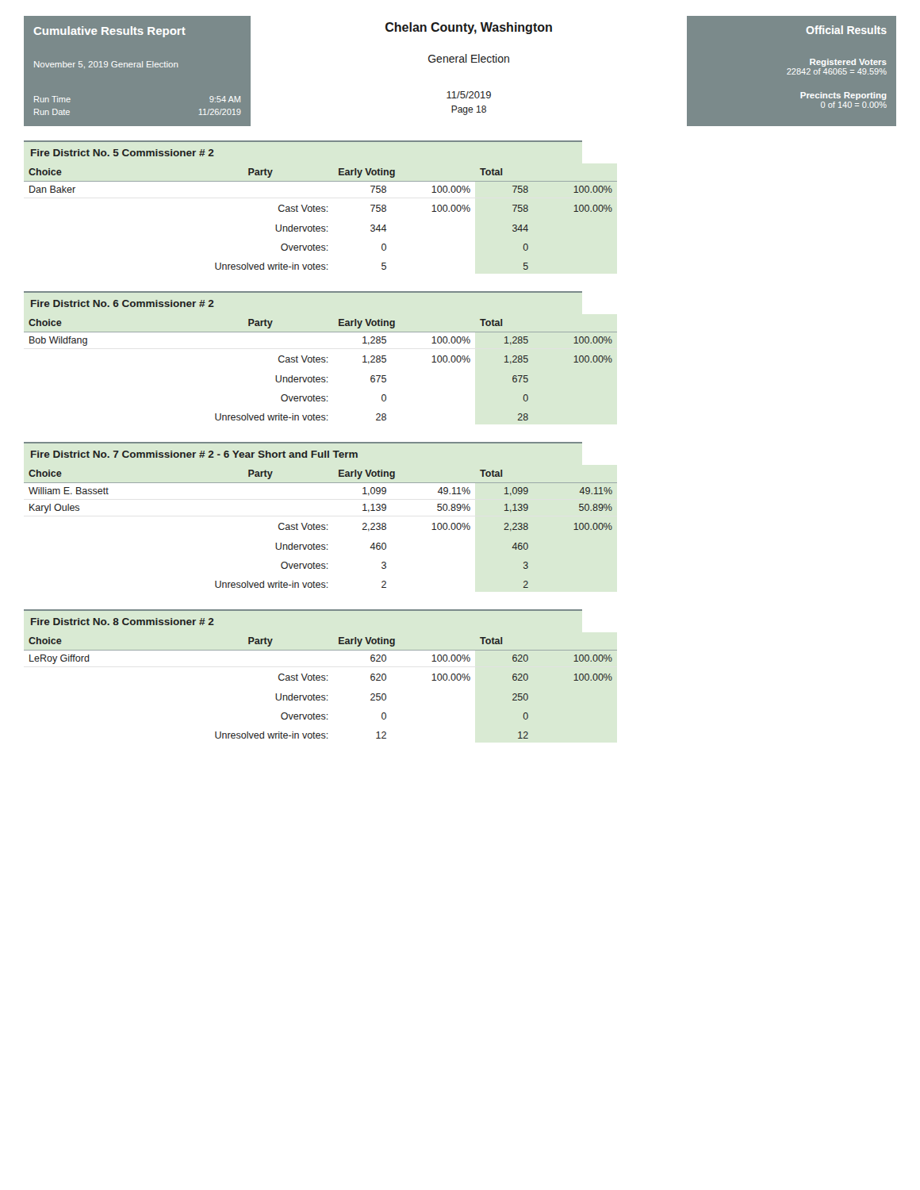Cumulative Results Report
November 5, 2019 General Election
Run Time 9:54 AM
Run Date 11/26/2019
Chelan County, Washington
General Election
11/5/2019
Page 18
Official Results
Registered Voters
22842 of 46065 = 49.59%
Precincts Reporting
0 of 140 = 0.00%
Fire District No. 5 Commissioner # 2
| Choice | Party | Early Voting | Total |
| --- | --- | --- | --- |
| Dan Baker | | 758 | 100.00% | 758 | 100.00% |
| Cast Votes: | 758 | 100.00% | 758 | 100.00% |
| Undervotes: | 344 | | 344 | |
| Overvotes: | 0 | | 0 | |
| Unresolved write-in votes: | 5 | | 5 | |
Fire District No. 6 Commissioner # 2
| Choice | Party | Early Voting | Total |
| --- | --- | --- | --- |
| Bob Wildfang | | 1,285 | 100.00% | 1,285 | 100.00% |
| Cast Votes: | 1,285 | 100.00% | 1,285 | 100.00% |
| Undervotes: | 675 | | 675 | |
| Overvotes: | 0 | | 0 | |
| Unresolved write-in votes: | 28 | | 28 | |
Fire District No. 7 Commissioner # 2 - 6 Year Short and Full Term
| Choice | Party | Early Voting | Total |
| --- | --- | --- | --- |
| William E. Bassett | | 1,099 | 49.11% | 1,099 | 49.11% |
| Karyl Oules | | 1,139 | 50.89% | 1,139 | 50.89% |
| Cast Votes: | 2,238 | 100.00% | 2,238 | 100.00% |
| Undervotes: | 460 | | 460 | |
| Overvotes: | 3 | | 3 | |
| Unresolved write-in votes: | 2 | | 2 | |
Fire District No. 8 Commissioner # 2
| Choice | Party | Early Voting | Total |
| --- | --- | --- | --- |
| LeRoy Gifford | | 620 | 100.00% | 620 | 100.00% |
| Cast Votes: | 620 | 100.00% | 620 | 100.00% |
| Undervotes: | 250 | | 250 | |
| Overvotes: | 0 | | 0 | |
| Unresolved write-in votes: | 12 | | 12 | |